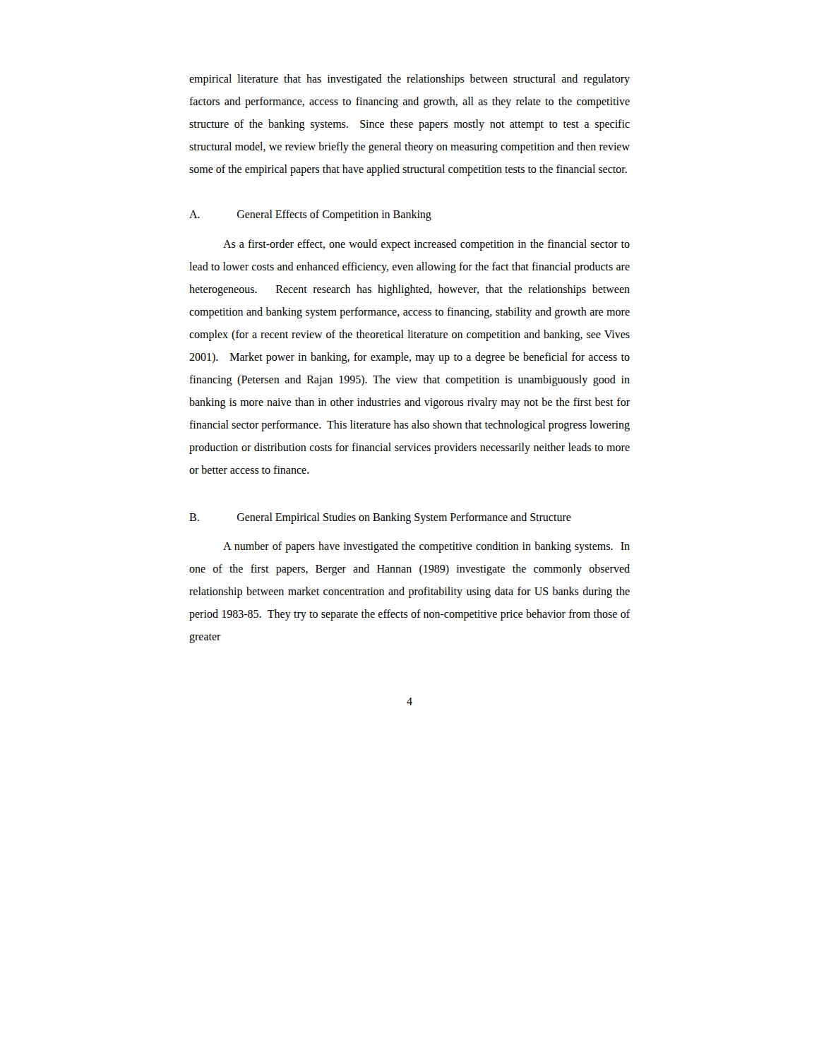empirical literature that has investigated the relationships between structural and regulatory factors and performance, access to financing and growth, all as they relate to the competitive structure of the banking systems. Since these papers mostly not attempt to test a specific structural model, we review briefly the general theory on measuring competition and then review some of the empirical papers that have applied structural competition tests to the financial sector.
A. General Effects of Competition in Banking
As a first-order effect, one would expect increased competition in the financial sector to lead to lower costs and enhanced efficiency, even allowing for the fact that financial products are heterogeneous. Recent research has highlighted, however, that the relationships between competition and banking system performance, access to financing, stability and growth are more complex (for a recent review of the theoretical literature on competition and banking, see Vives 2001). Market power in banking, for example, may up to a degree be beneficial for access to financing (Petersen and Rajan 1995). The view that competition is unambiguously good in banking is more naive than in other industries and vigorous rivalry may not be the first best for financial sector performance. This literature has also shown that technological progress lowering production or distribution costs for financial services providers necessarily neither leads to more or better access to finance.
B. General Empirical Studies on Banking System Performance and Structure
A number of papers have investigated the competitive condition in banking systems. In one of the first papers, Berger and Hannan (1989) investigate the commonly observed relationship between market concentration and profitability using data for US banks during the period 1983-85. They try to separate the effects of non-competitive price behavior from those of greater
4